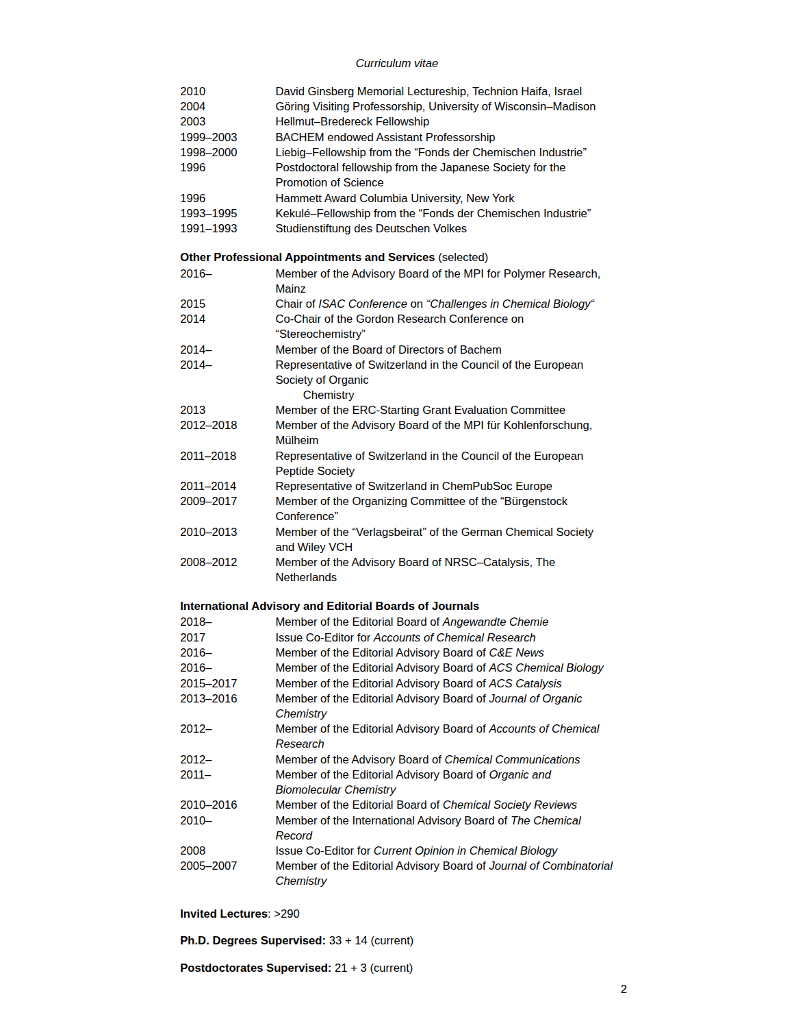Curriculum vitae
| 2010 | David Ginsberg Memorial Lectureship, Technion Haifa, Israel |
| 2004 | Göring Visiting Professorship, University of Wisconsin–Madison |
| 2003 | Hellmut–Bredereck Fellowship |
| 1999–2003 | BACHEM endowed Assistant Professorship |
| 1998–2000 | Liebig–Fellowship from the “Fonds der Chemischen Industrie” |
| 1996 | Postdoctoral fellowship from the Japanese Society for the Promotion of Science |
| 1996 | Hammett Award Columbia University, New York |
| 1993–1995 | Kekulé–Fellowship from the “Fonds der Chemischen Industrie” |
| 1991–1993 | Studienstiftung des Deutschen Volkes |
Other Professional Appointments and Services (selected)
| 2016– | Member of the Advisory Board of the MPI for Polymer Research, Mainz |
| 2015 | Chair of ISAC Conference on “Challenges in Chemical Biology“ |
| 2014 | Co-Chair of the Gordon Research Conference on “Stereochemistry” |
| 2014– | Member of the Board of Directors of Bachem |
| 2014– | Representative of Switzerland in the Council of the European Society of Organic Chemistry |
| 2013 | Member of the ERC-Starting Grant Evaluation Committee |
| 2012–2018 | Member of the Advisory Board of the MPI für Kohlenforschung, Mülheim |
| 2011–2018 | Representative of Switzerland in the Council of the European Peptide Society |
| 2011–2014 | Representative of Switzerland in ChemPubSoc Europe |
| 2009–2017 | Member of the Organizing Committee of the “Bürgenstock Conference” |
| 2010–2013 | Member of the “Verlagsbeirat” of the German Chemical Society and Wiley VCH |
| 2008–2012 | Member of the Advisory Board of NRSC–Catalysis, The Netherlands |
International Advisory and Editorial Boards of Journals
| 2018– | Member of the Editorial Board of Angewandte Chemie |
| 2017 | Issue Co-Editor for Accounts of Chemical Research |
| 2016– | Member of the Editorial Advisory Board of C&E News |
| 2016– | Member of the Editorial Advisory Board of ACS Chemical Biology |
| 2015–2017 | Member of the Editorial Advisory Board of ACS Catalysis |
| 2013–2016 | Member of the Editorial Advisory Board of Journal of Organic Chemistry |
| 2012– | Member of the Editorial Advisory Board of Accounts of Chemical Research |
| 2012– | Member of the Advisory Board of Chemical Communications |
| 2011– | Member of the Editorial Advisory Board of Organic and Biomolecular Chemistry |
| 2010–2016 | Member of the Editorial Board of Chemical Society Reviews |
| 2010– | Member of the International Advisory Board of The Chemical Record |
| 2008 | Issue Co-Editor for Current Opinion in Chemical Biology |
| 2005–2007 | Member of the Editorial Advisory Board of Journal of Combinatorial Chemistry |
Invited Lectures: >290
Ph.D. Degrees Supervised: 33 + 14 (current)
Postdoctorates Supervised: 21 + 3 (current)
2